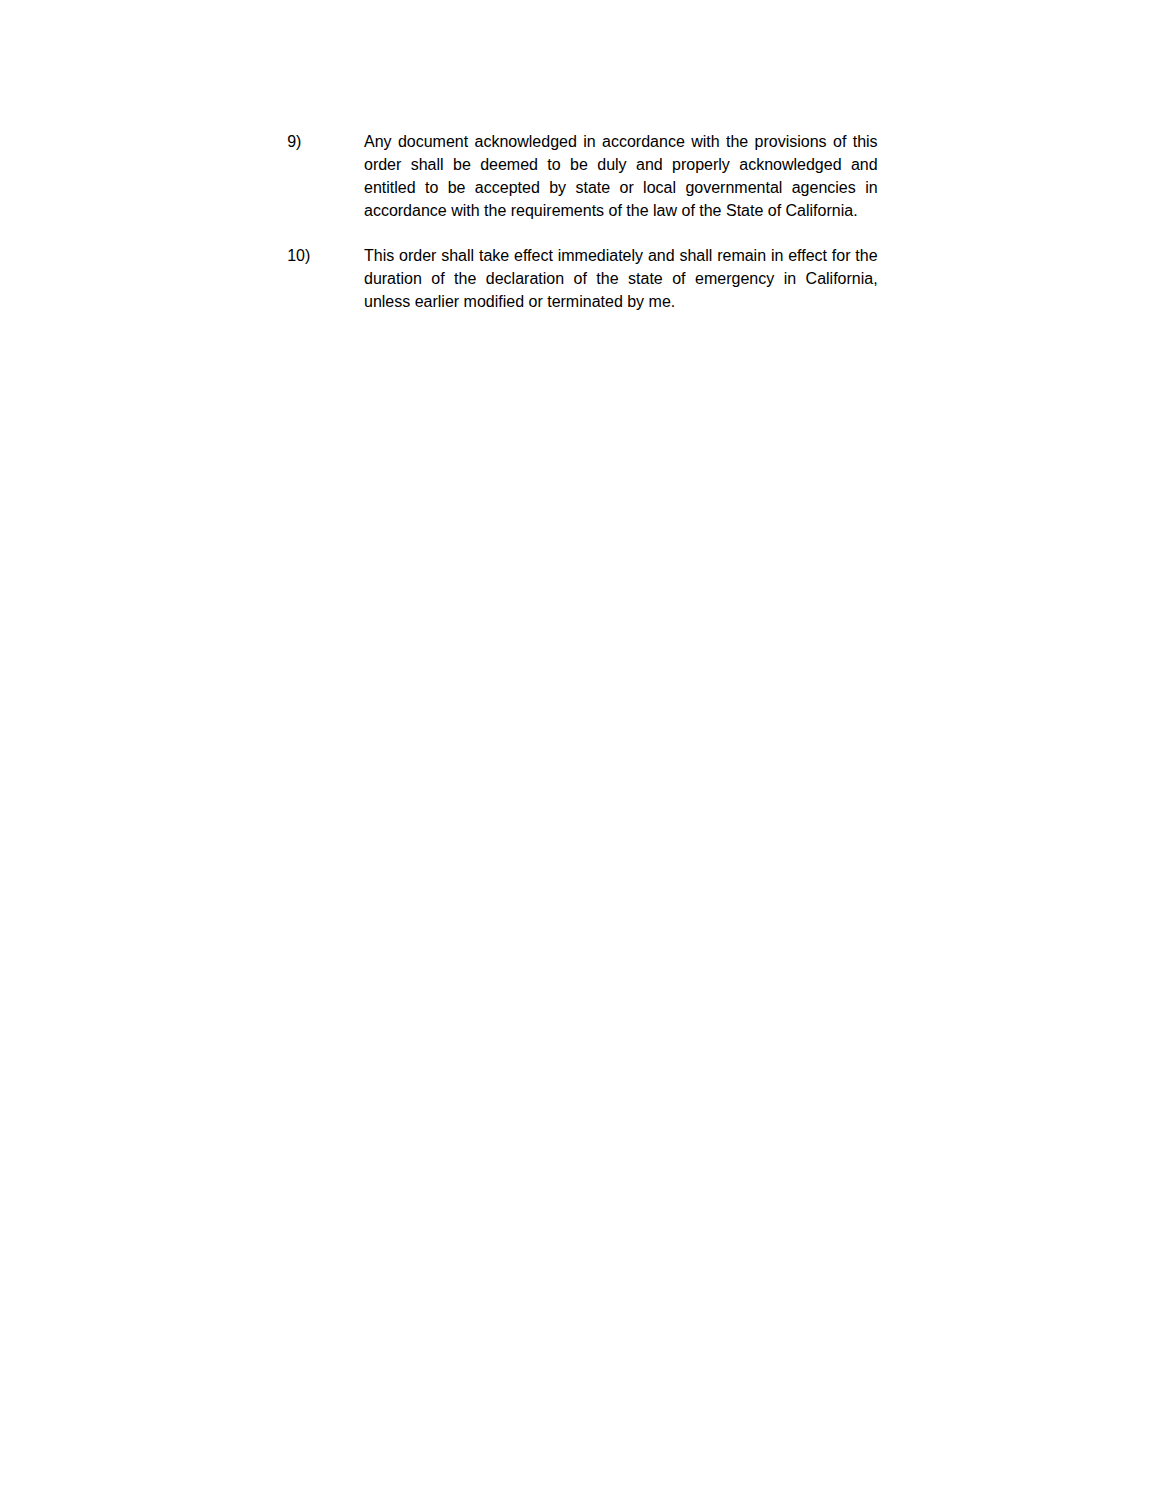9) Any document acknowledged in accordance with the provisions of this order shall be deemed to be duly and properly acknowledged and entitled to be accepted by state or local governmental agencies in accordance with the requirements of the law of the State of California.
10) This order shall take effect immediately and shall remain in effect for the duration of the declaration of the state of emergency in California, unless earlier modified or terminated by me.